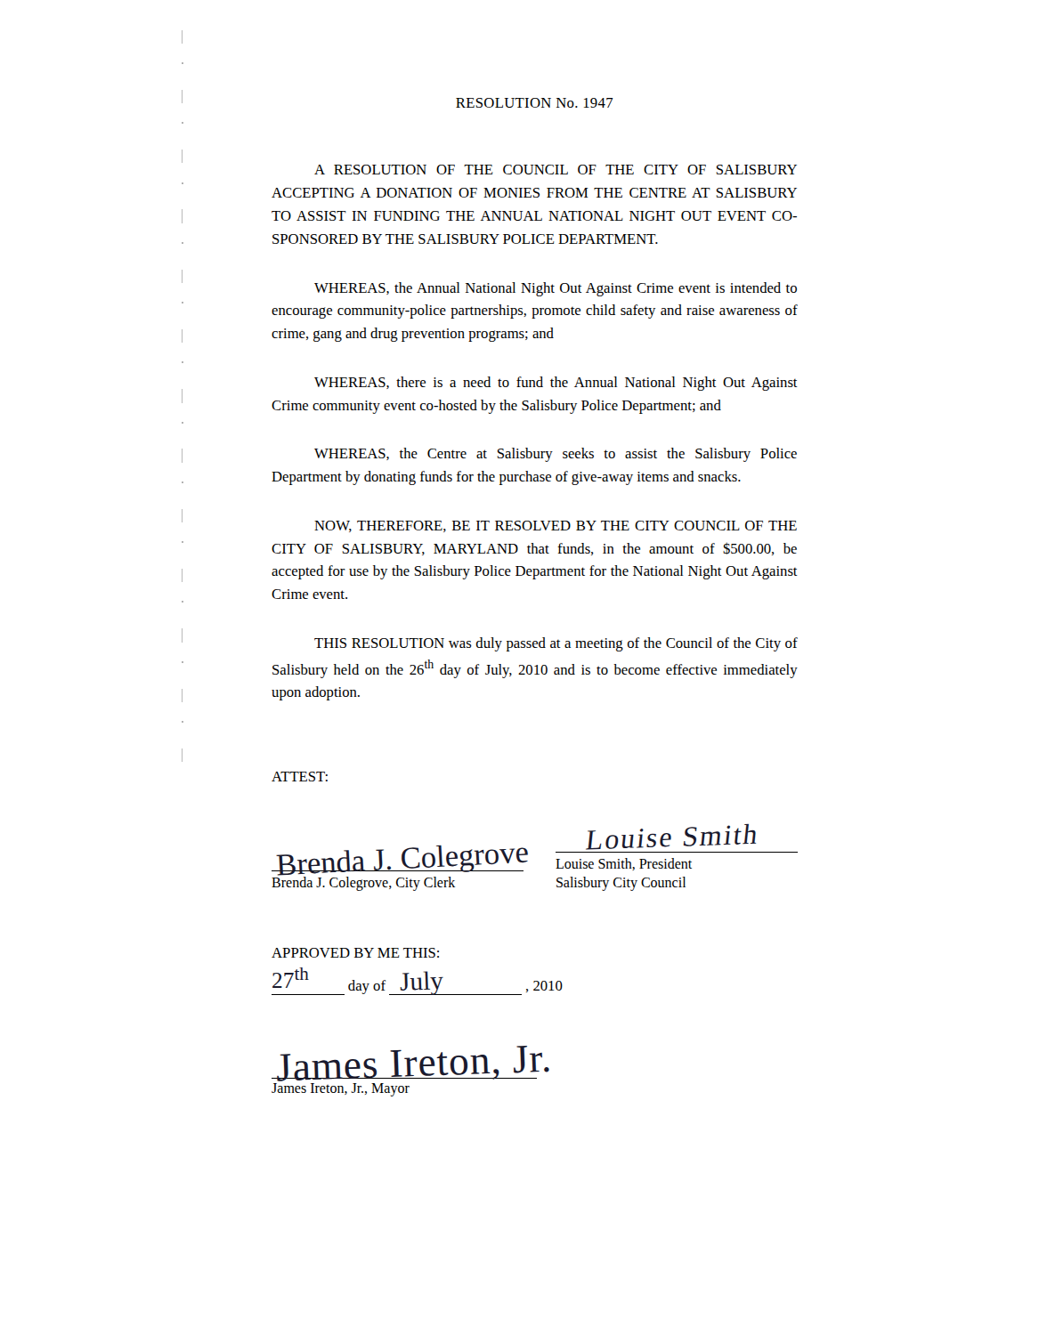RESOLUTION No. 1947
A resolution of the council of the city of salisbury accepting a donation of monies from the centre at salisbury to assist in funding the annual national night out event co-sponsored by the salisbury police department.
WHEREAS, the Annual National Night Out Against Crime event is intended to encourage community-police partnerships, promote child safety and raise awareness of crime, gang and drug prevention programs; and
WHEREAS, there is a need to fund the Annual National Night Out Against Crime community event co-hosted by the Salisbury Police Department; and
WHEREAS, the Centre at Salisbury seeks to assist the Salisbury Police Department by donating funds for the purchase of give-away items and snacks.
NOW, THEREFORE, BE IT RESOLVED BY THE CITY COUNCIL OF THE CITY OF SALISBURY, MARYLAND that funds, in the amount of $500.00, be accepted for use by the Salisbury Police Department for the National Night Out Against Crime event.
THIS RESOLUTION was duly passed at a meeting of the Council of the City of Salisbury held on the 26th day of July, 2010 and is to become effective immediately upon adoption.
ATTEST:
| Brenda J. Colegrove Brenda J. Colegrove, City Clerk | | Louise Smith Louise Smith, President Salisbury City Council |
APPROVED BY ME THIS:
27th day of July , 2010
James Ireton, Jr.
James Ireton, Jr., Mayor